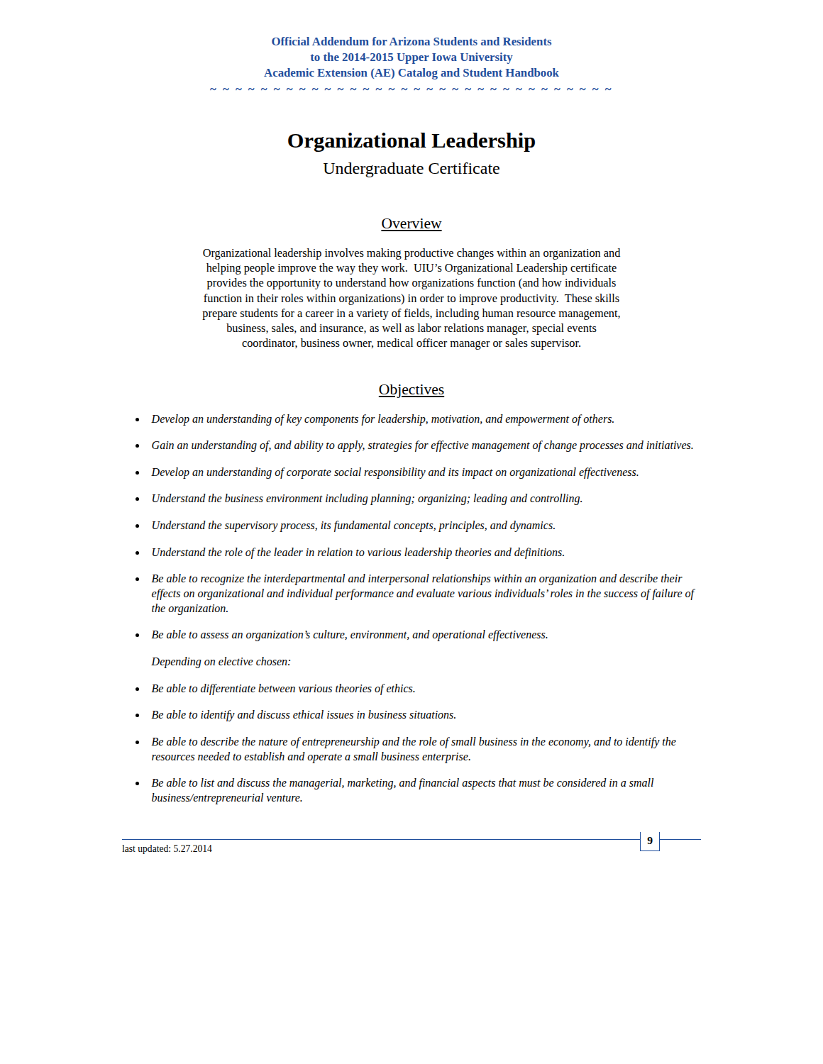Official Addendum for Arizona Students and Residents to the 2014-2015 Upper Iowa University Academic Extension (AE) Catalog and Student Handbook ~ ~ ~ ~ ~ ~ ~ ~ ~ ~ ~ ~ ~ ~ ~ ~ ~ ~ ~ ~ ~ ~ ~ ~ ~ ~ ~ ~ ~ ~ ~ ~
Organizational Leadership
Undergraduate Certificate
Overview
Organizational leadership involves making productive changes within an organization and helping people improve the way they work. UIU’s Organizational Leadership certificate provides the opportunity to understand how organizations function (and how individuals function in their roles within organizations) in order to improve productivity. These skills prepare students for a career in a variety of fields, including human resource management, business, sales, and insurance, as well as labor relations manager, special events coordinator, business owner, medical officer manager or sales supervisor.
Objectives
Develop an understanding of key components for leadership, motivation, and empowerment of others.
Gain an understanding of, and ability to apply, strategies for effective management of change processes and initiatives.
Develop an understanding of corporate social responsibility and its impact on organizational effectiveness.
Understand the business environment including planning; organizing; leading and controlling.
Understand the supervisory process, its fundamental concepts, principles, and dynamics.
Understand the role of the leader in relation to various leadership theories and definitions.
Be able to recognize the interdepartmental and interpersonal relationships within an organization and describe their effects on organizational and individual performance and evaluate various individuals’ roles in the success of failure of the organization.
Be able to assess an organization’s culture, environment, and operational effectiveness.
Depending on elective chosen:
Be able to differentiate between various theories of ethics.
Be able to identify and discuss ethical issues in business situations.
Be able to describe the nature of entrepreneurship and the role of small business in the economy, and to identify the resources needed to establish and operate a small business enterprise.
Be able to list and discuss the managerial, marketing, and financial aspects that must be considered in a small business/entrepreneurial venture.
last updated: 5.27.2014 9